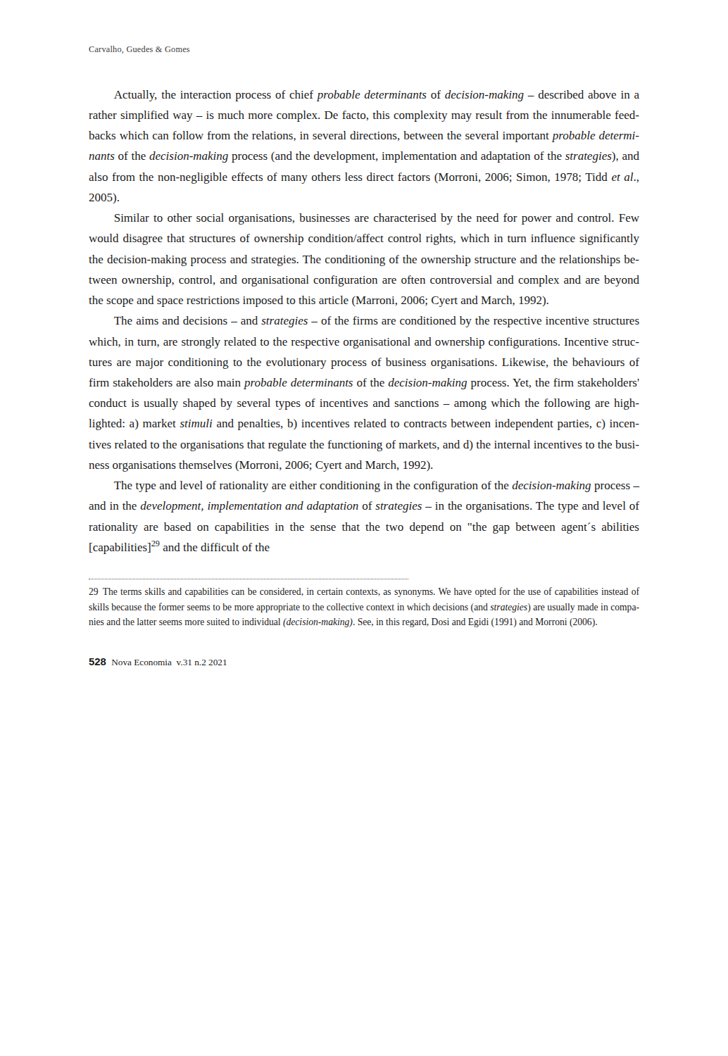Carvalho, Guedes & Gomes
Actually, the interaction process of chief probable determinants of decision-making – described above in a rather simplified way – is much more complex. De facto, this complexity may result from the innumerable feedbacks which can follow from the relations, in several directions, between the several important probable determinants of the decision-making process (and the development, implementation and adaptation of the strategies), and also from the non-negligible effects of many others less direct factors (Morroni, 2006; Simon, 1978; Tidd et al., 2005).
Similar to other social organisations, businesses are characterised by the need for power and control. Few would disagree that structures of ownership condition/affect control rights, which in turn influence significantly the decision-making process and strategies. The conditioning of the ownership structure and the relationships between ownership, control, and organisational configuration are often controversial and complex and are beyond the scope and space restrictions imposed to this article (Marroni, 2006; Cyert and March, 1992).
The aims and decisions – and strategies – of the firms are conditioned by the respective incentive structures which, in turn, are strongly related to the respective organisational and ownership configurations. Incentive structures are major conditioning to the evolutionary process of business organisations. Likewise, the behaviours of firm stakeholders are also main probable determinants of the decision-making process. Yet, the firm stakeholders' conduct is usually shaped by several types of incentives and sanctions – among which the following are highlighted: a) market stimuli and penalties, b) incentives related to contracts between independent parties, c) incentives related to the organisations that regulate the functioning of markets, and d) the internal incentives to the business organisations themselves (Morroni, 2006; Cyert and March, 1992).
The type and level of rationality are either conditioning in the configuration of the decision-making process – and in the development, implementation and adaptation of strategies – in the organisations. The type and level of rationality are based on capabilities in the sense that the two depend on "the gap between agent´s abilities [capabilities]29 and the difficult of the
29 The terms skills and capabilities can be considered, in certain contexts, as synonyms. We have opted for the use of capabilities instead of skills because the former seems to be more appropriate to the collective context in which decisions (and strategies) are usually made in companies and the latter seems more suited to individual (decision-making). See, in this regard, Dosi and Egidi (1991) and Morroni (2006).
528 Nova Economia v.31 n.2 2021